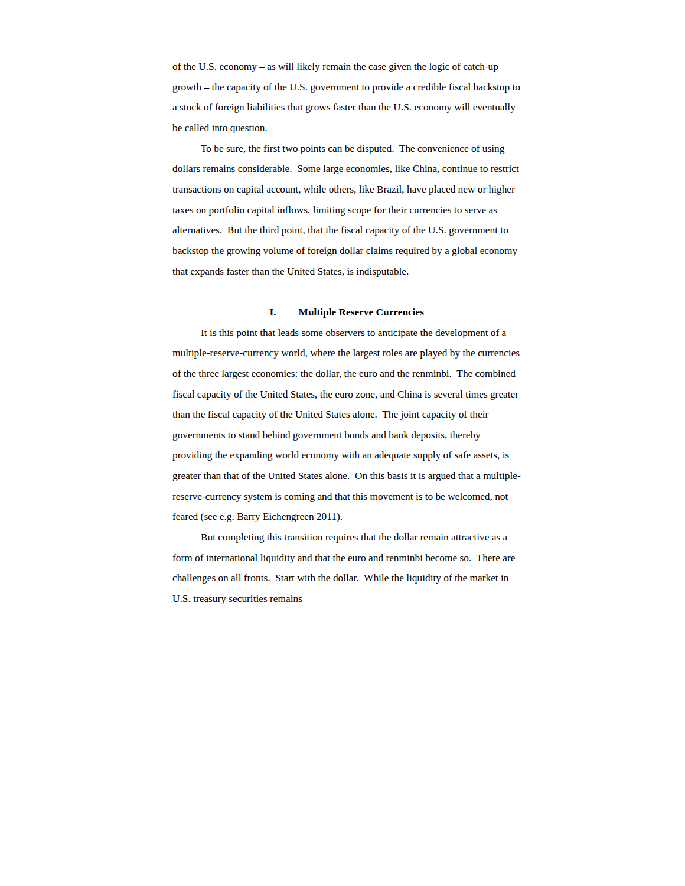of the U.S. economy – as will likely remain the case given the logic of catch-up growth – the capacity of the U.S. government to provide a credible fiscal backstop to a stock of foreign liabilities that grows faster than the U.S. economy will eventually be called into question.
To be sure, the first two points can be disputed. The convenience of using dollars remains considerable. Some large economies, like China, continue to restrict transactions on capital account, while others, like Brazil, have placed new or higher taxes on portfolio capital inflows, limiting scope for their currencies to serve as alternatives. But the third point, that the fiscal capacity of the U.S. government to backstop the growing volume of foreign dollar claims required by a global economy that expands faster than the United States, is indisputable.
I. Multiple Reserve Currencies
It is this point that leads some observers to anticipate the development of a multiple-reserve-currency world, where the largest roles are played by the currencies of the three largest economies: the dollar, the euro and the renminbi. The combined fiscal capacity of the United States, the euro zone, and China is several times greater than the fiscal capacity of the United States alone. The joint capacity of their governments to stand behind government bonds and bank deposits, thereby providing the expanding world economy with an adequate supply of safe assets, is greater than that of the United States alone. On this basis it is argued that a multiple-reserve-currency system is coming and that this movement is to be welcomed, not feared (see e.g. Barry Eichengreen 2011).
But completing this transition requires that the dollar remain attractive as a form of international liquidity and that the euro and renminbi become so. There are challenges on all fronts. Start with the dollar. While the liquidity of the market in U.S. treasury securities remains